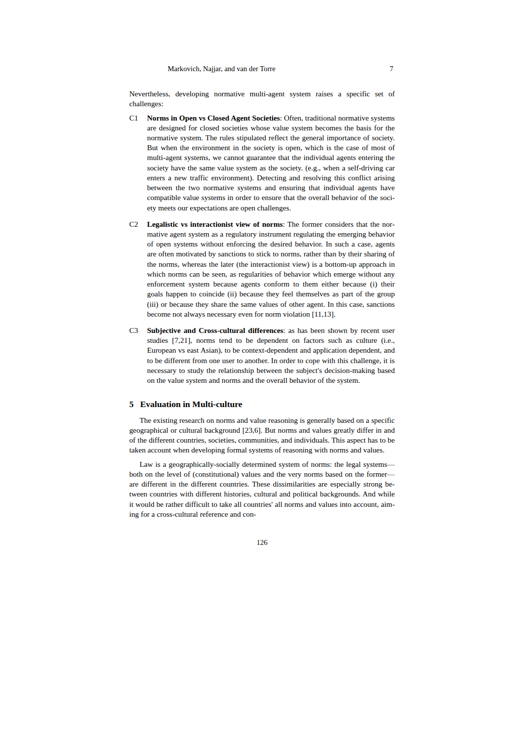Markovich, Najjar, and van der Torre 7
Nevertheless, developing normative multi-agent system raises a specific set of challenges:
C1 Norms in Open vs Closed Agent Societies: Often, traditional normative systems are designed for closed societies whose value system becomes the basis for the normative system. The rules stipulated reflect the general importance of society. But when the environment in the society is open, which is the case of most of multi-agent systems, we cannot guarantee that the individual agents entering the society have the same value system as the society. (e.g., when a self-driving car enters a new traffic environment). Detecting and resolving this conflict arising between the two normative systems and ensuring that individual agents have compatible value systems in order to ensure that the overall behavior of the society meets our expectations are open challenges.
C2 Legalistic vs interactionist view of norms: The former considers that the normative agent system as a regulatory instrument regulating the emerging behavior of open systems without enforcing the desired behavior. In such a case, agents are often motivated by sanctions to stick to norms, rather than by their sharing of the norms, whereas the later (the interactionist view) is a bottom-up approach in which norms can be seen, as regularities of behavior which emerge without any enforcement system because agents conform to them either because (i) their goals happen to coincide (ii) because they feel themselves as part of the group (iii) or because they share the same values of other agent. In this case, sanctions become not always necessary even for norm violation [11,13].
C3 Subjective and Cross-cultural differences: as has been shown by recent user studies [7,21], norms tend to be dependent on factors such as culture (i.e., European vs east Asian), to be context-dependent and application dependent, and to be different from one user to another. In order to cope with this challenge, it is necessary to study the relationship between the subject's decision-making based on the value system and norms and the overall behavior of the system.
5 Evaluation in Multi-culture
The existing research on norms and value reasoning is generally based on a specific geographical or cultural background [23,6]. But norms and values greatly differ in and of the different countries, societies, communities, and individuals. This aspect has to be taken account when developing formal systems of reasoning with norms and values.
Law is a geographically-socially determined system of norms: the legal systems—both on the level of (constitutional) values and the very norms based on the former—are different in the different countries. These dissimilarities are especially strong between countries with different histories, cultural and political backgrounds. And while it would be rather difficult to take all countries' all norms and values into account, aiming for a cross-cultural reference and con-
126